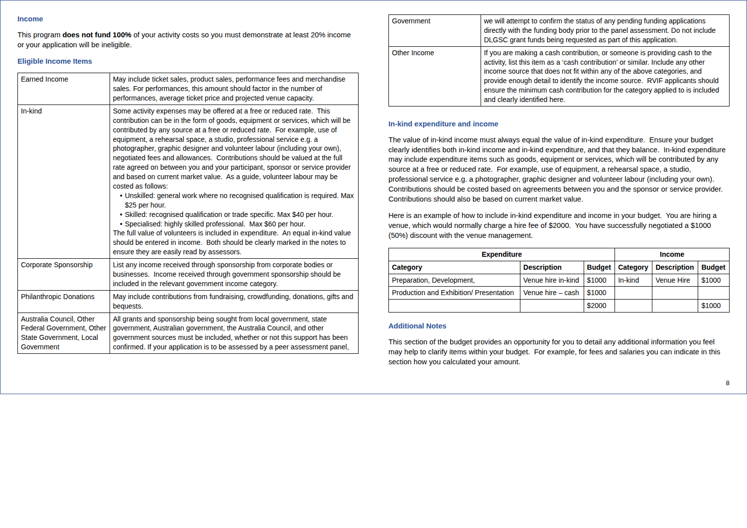Income
This program does not fund 100% of your activity costs so you must demonstrate at least 20% income or your application will be ineligible.
Eligible Income Items
| Earned Income | May include ticket sales, product sales, performance fees and merchandise sales. For performances, this amount should factor in the number of performances, average ticket price and projected venue capacity. |
| In-kind | Some activity expenses may be offered at a free or reduced rate. This contribution can be in the form of goods, equipment or services, which will be contributed by any source at a free or reduced rate. For example, use of equipment, a rehearsal space, a studio, professional service e.g. a photographer, graphic designer and volunteer labour (including your own), negotiated fees and allowances. Contributions should be valued at the full rate agreed on between you and your participant, sponsor or service provider and based on current market value. As a guide, volunteer labour may be costed as follows: Unskilled: general work where no recognised qualification is required. Max $25 per hour. Skilled: recognised qualification or trade specific. Max $40 per hour. Specialised: highly skilled professional. Max $60 per hour. The full value of volunteers is included in expenditure. An equal in-kind value should be entered in income. Both should be clearly marked in the notes to ensure they are easily read by assessors. |
| Corporate Sponsorship | List any income received through sponsorship from corporate bodies or businesses. Income received through government sponsorship should be included in the relevant government income category. |
| Philanthropic Donations | May include contributions from fundraising, crowdfunding, donations, gifts and bequests. |
| Australia Council, Other Federal Government, Other State Government, Local Government | All grants and sponsorship being sought from local government, state government, Australian government, the Australia Council, and other government sources must be included, whether or not this support has been confirmed. If your application is to be assessed by a peer assessment panel, |
| Government | we will attempt to confirm the status of any pending funding applications directly with the funding body prior to the panel assessment. Do not include DLGSC grant funds being requested as part of this application. |
| Other Income | If you are making a cash contribution, or someone is providing cash to the activity, list this item as a ‘cash contribution’ or similar. Include any other income source that does not fit within any of the above categories, and provide enough detail to identify the income source. RVIF applicants should ensure the minimum cash contribution for the category applied to is included and clearly identified here. |
In-kind expenditure and income
The value of in-kind income must always equal the value of in-kind expenditure. Ensure your budget clearly identifies both in-kind income and in-kind expenditure, and that they balance. In-kind expenditure may include expenditure items such as goods, equipment or services, which will be contributed by any source at a free or reduced rate. For example, use of equipment, a rehearsal space, a studio, professional service e.g. a photographer, graphic designer and volunteer labour (including your own). Contributions should be costed based on agreements between you and the sponsor or service provider. Contributions should also be based on current market value.
Here is an example of how to include in-kind expenditure and income in your budget. You are hiring a venue, which would normally charge a hire fee of $2000. You have successfully negotiated a $1000 (50%) discount with the venue management.
| Expenditure | Income |
| --- | --- |
| Category | Description | Budget | Category | Description | Budget |
| Preparation, Development, | Venue hire in-kind | $1000 | In-kind | Venue Hire | $1000 |
| Production and Exhibition/ Presentation | Venue hire – cash | $1000 | | | |
| | | $2000 | | | $1000 |
Additional Notes
This section of the budget provides an opportunity for you to detail any additional information you feel may help to clarify items within your budget. For example, for fees and salaries you can indicate in this section how you calculated your amount.
8